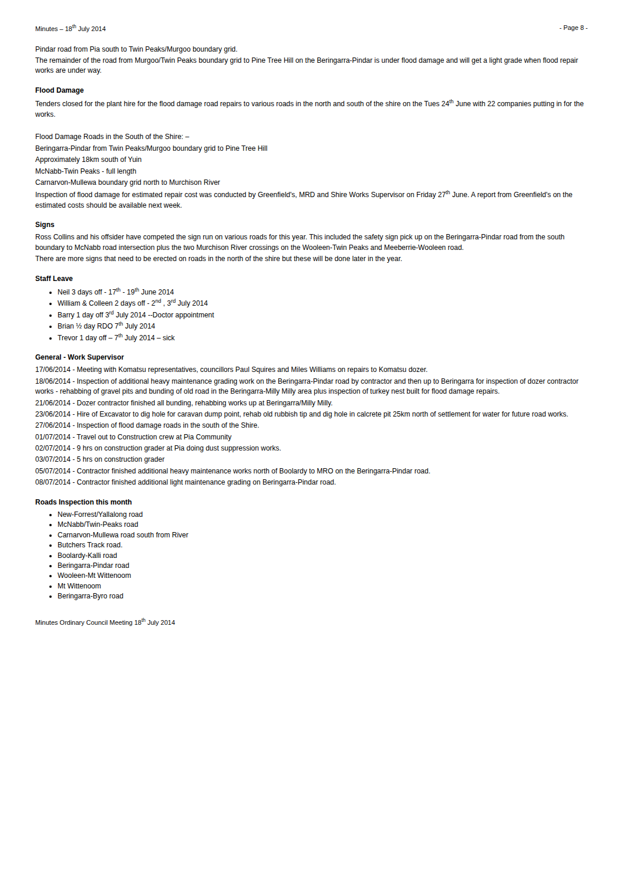Minutes – 18th July 2014 - Page 8 -
Pindar road from Pia south to Twin Peaks/Murgoo boundary grid.
The remainder of the road from Murgoo/Twin Peaks boundary grid to Pine Tree Hill on the Beringarra-Pindar is under flood damage and will get a light grade when flood repair works are under way.
Flood Damage
Tenders closed for the plant hire for the flood damage road repairs to various roads in the north and south of the shire on the Tues 24th June with 22 companies putting in for the works.
Flood Damage Roads in the South of the Shire: –
Beringarra-Pindar from Twin Peaks/Murgoo boundary grid to Pine Tree Hill
Approximately 18km south of Yuin
McNabb-Twin Peaks - full length
Carnarvon-Mullewa boundary grid north to Murchison River
Inspection of flood damage for estimated repair cost was conducted by Greenfield's, MRD and Shire Works Supervisor on Friday 27th June. A report from Greenfield's on the estimated costs should be available next week.
Signs
Ross Collins and his offsider have competed the sign run on various roads for this year. This included the safety sign pick up on the Beringarra-Pindar road from the south boundary to McNabb road intersection plus the two Murchison River crossings on the Wooleen-Twin Peaks and Meeberrie-Wooleen road.
There are more signs that need to be erected on roads in the north of the shire but these will be done later in the year.
Staff Leave
Neil 3 days off - 17th - 19th June 2014
William & Colleen 2 days off - 2nd , 3rd July 2014
Barry 1 day off 3rd July 2014 --Doctor appointment
Brian ½ day RDO 7th July 2014
Trevor 1 day off – 7th July 2014 – sick
General - Work Supervisor
17/06/2014 - Meeting with Komatsu representatives, councillors Paul Squires and Miles Williams on repairs to Komatsu dozer.
18/06/2014 - Inspection of additional heavy maintenance grading work on the Beringarra-Pindar road by contractor and then up to Beringarra for inspection of dozer contractor works - rehabbing of gravel pits and bunding of old road in the Beringarra-Milly Milly area plus inspection of turkey nest built for flood damage repairs.
21/06/2014 - Dozer contractor finished all bunding, rehabbing works up at Beringarra/Milly Milly.
23/06/2014 - Hire of Excavator to dig hole for caravan dump point, rehab old rubbish tip and dig hole in calcrete pit 25km north of settlement for water for future road works.
27/06/2014 - Inspection of flood damage roads in the south of the Shire.
01/07/2014 - Travel out to Construction crew at Pia Community
02/07/2014 - 9 hrs on construction grader at Pia doing dust suppression works.
03/07/2014 - 5 hrs on construction grader
05/07/2014 - Contractor finished additional heavy maintenance works north of Boolardy to MRO on the Beringarra-Pindar road.
08/07/2014 - Contractor finished additional light maintenance grading on Beringarra-Pindar road.
Roads Inspection this month
New-Forrest/Yallalong road
McNabb/Twin-Peaks road
Carnarvon-Mullewa road south from River
Butchers Track road.
Boolardy-Kalli road
Beringarra-Pindar road
Wooleen-Mt Wittenoom
Mt Wittenoom
Beringarra-Byro road
Minutes Ordinary Council Meeting 18th July 2014